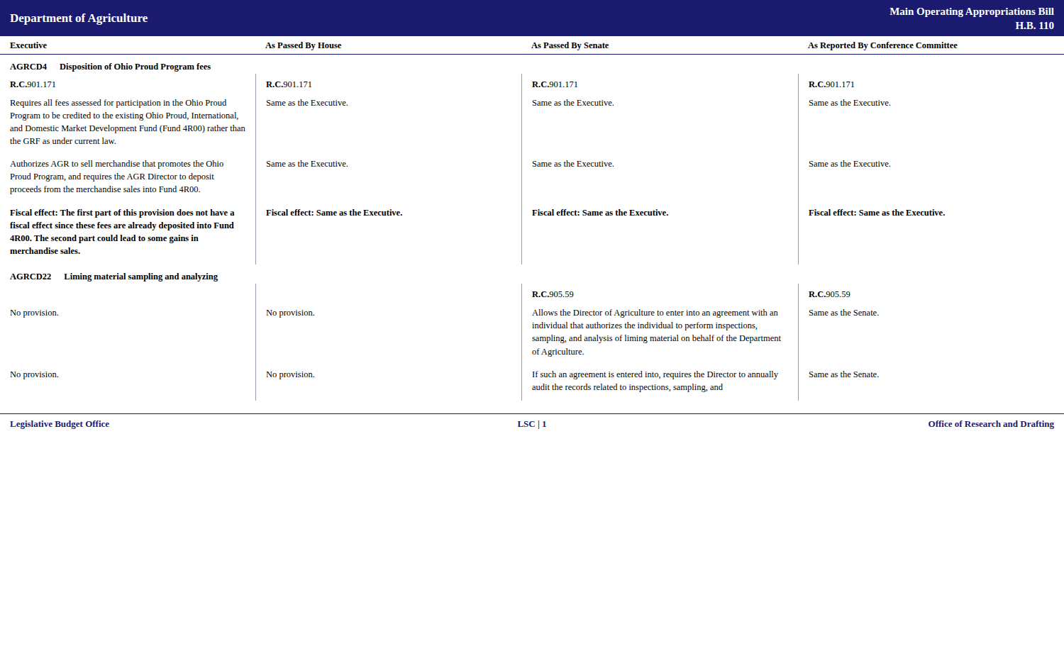Department of Agriculture
Main Operating Appropriations Bill
H.B. 110
Executive
As Passed By House
As Passed By Senate
As Reported By Conference Committee
AGRCD4 Disposition of Ohio Proud Program fees
R.C. 901.171
R.C. 901.171
R.C. 901.171
R.C. 901.171
Requires all fees assessed for participation in the Ohio Proud Program to be credited to the existing Ohio Proud, International, and Domestic Market Development Fund (Fund 4R00) rather than the GRF as under current law.
Same as the Executive.
Same as the Executive.
Same as the Executive.
Authorizes AGR to sell merchandise that promotes the Ohio Proud Program, and requires the AGR Director to deposit proceeds from the merchandise sales into Fund 4R00.
Same as the Executive.
Same as the Executive.
Same as the Executive.
Fiscal effect: The first part of this provision does not have a fiscal effect since these fees are already deposited into Fund 4R00. The second part could lead to some gains in merchandise sales.
Fiscal effect: Same as the Executive.
Fiscal effect: Same as the Executive.
Fiscal effect: Same as the Executive.
AGRCD22 Liming material sampling and analyzing
R.C. 905.59
R.C. 905.59
No provision.
No provision.
Allows the Director of Agriculture to enter into an agreement with an individual that authorizes the individual to perform inspections, sampling, and analysis of liming material on behalf of the Department of Agriculture.
Same as the Senate.
No provision.
No provision.
If such an agreement is entered into, requires the Director to annually audit the records related to inspections, sampling, and
Same as the Senate.
Legislative Budget Office
LSC | 1
Office of Research and Drafting